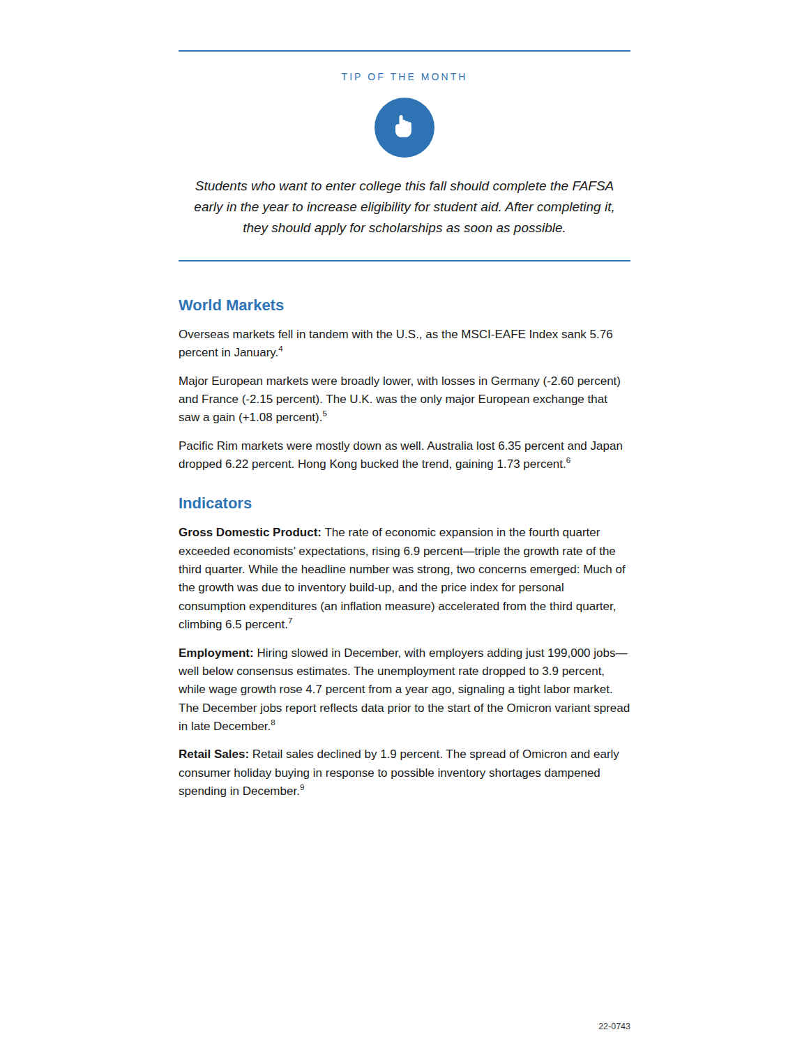Tip of the Month
Students who want to enter college this fall should complete the FAFSA early in the year to increase eligibility for student aid. After completing it, they should apply for scholarships as soon as possible.
World Markets
Overseas markets fell in tandem with the U.S., as the MSCI-EAFE Index sank 5.76 percent in January.4
Major European markets were broadly lower, with losses in Germany (-2.60 percent) and France (-2.15 percent). The U.K. was the only major European exchange that saw a gain (+1.08 percent).5
Pacific Rim markets were mostly down as well. Australia lost 6.35 percent and Japan dropped 6.22 percent. Hong Kong bucked the trend, gaining 1.73 percent.6
Indicators
Gross Domestic Product: The rate of economic expansion in the fourth quarter exceeded economists’ expectations, rising 6.9 percent—triple the growth rate of the third quarter. While the headline number was strong, two concerns emerged: Much of the growth was due to inventory build-up, and the price index for personal consumption expenditures (an inflation measure) accelerated from the third quarter, climbing 6.5 percent.7
Employment: Hiring slowed in December, with employers adding just 199,000 jobs—well below consensus estimates. The unemployment rate dropped to 3.9 percent, while wage growth rose 4.7 percent from a year ago, signaling a tight labor market. The December jobs report reflects data prior to the start of the Omicron variant spread in late December.8
Retail Sales: Retail sales declined by 1.9 percent. The spread of Omicron and early consumer holiday buying in response to possible inventory shortages dampened spending in December.9
22-0743